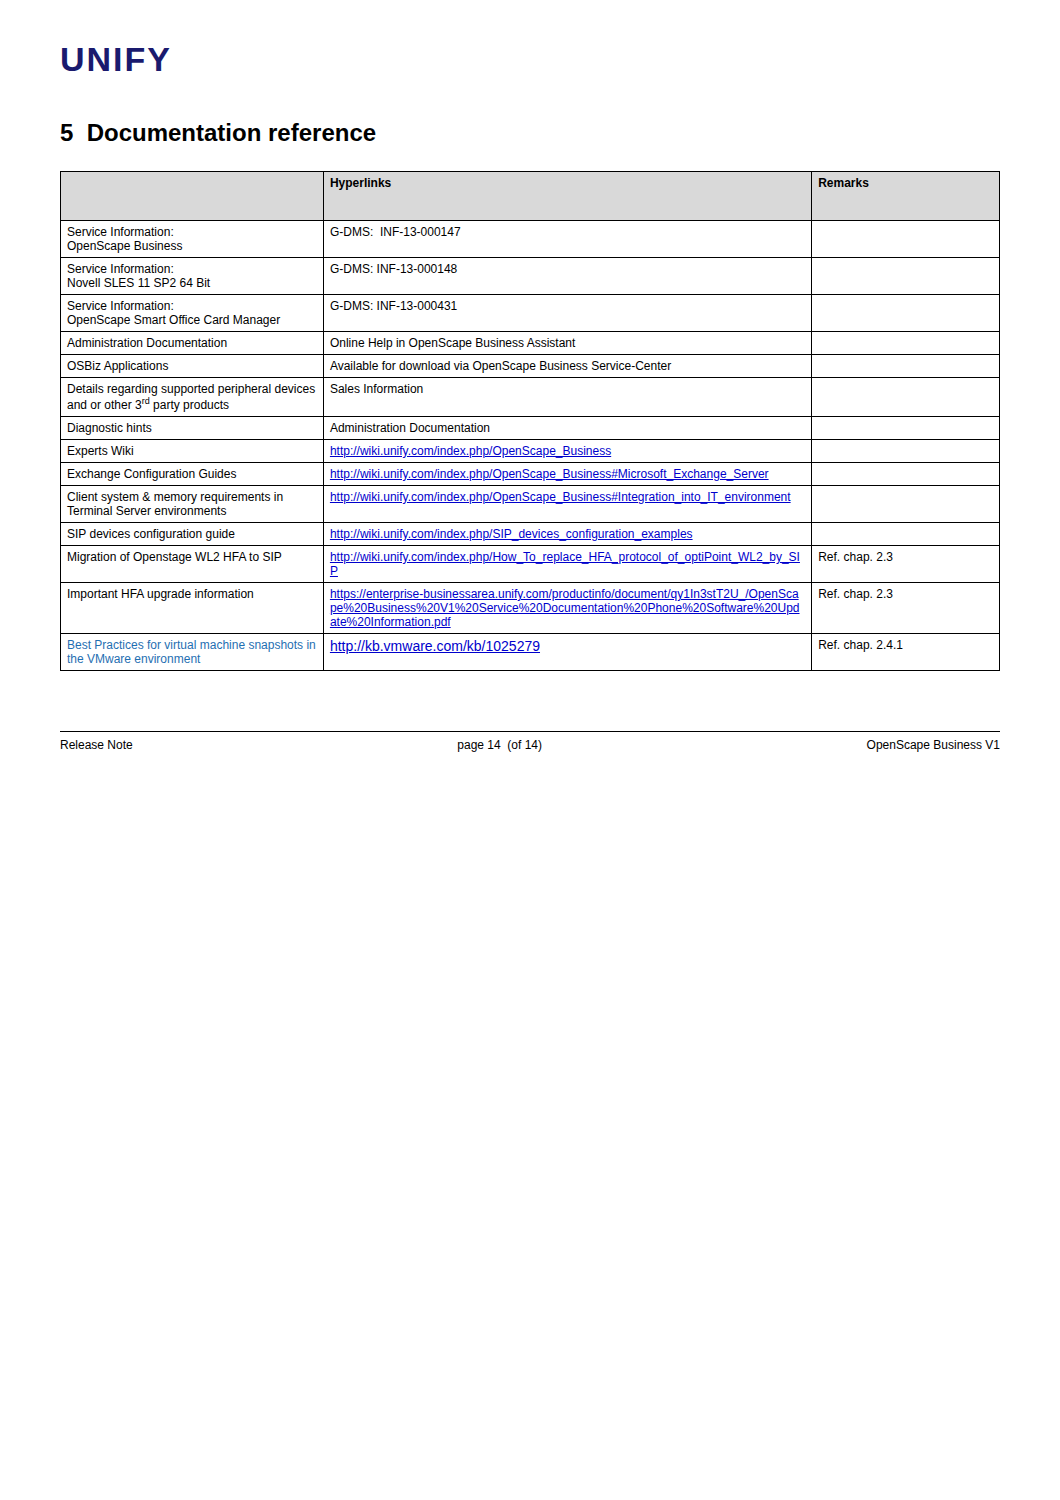UNIFY
5 Documentation reference
| | Hyperlinks | Remarks |
| --- | --- | --- |
| Service Information: OpenScape Business | G-DMS: INF-13-000147 | |
| Service Information: Novell SLES 11 SP2 64 Bit | G-DMS: INF-13-000148 | |
| Service Information: OpenScape Smart Office Card Manager | G-DMS: INF-13-000431 | |
| Administration Documentation | Online Help in OpenScape Business Assistant | |
| OSBiz Applications | Available for download via OpenScape Business Service-Center | |
| Details regarding supported peripheral devices and or other 3 rd party products | Sales Information | |
| Diagnostic hints | Administration Documentation | |
| Experts Wiki | http://wiki.unify.com/index.php/OpenScape_Business | |
| Exchange Configuration Guides | http://wiki.unify.com/index.php/OpenScape_Business#Microsoft_Exchange_Server | |
| Client system & memory requirements in Terminal Server environments | http://wiki.unify.com/index.php/OpenScape_Business#Integration_into_IT_environment | |
| SIP devices configuration guide | http://wiki.unify.com/index.php/SIP_devices_configuration_examples | |
| Migration of Openstage WL2 HFA to SIP | http://wiki.unify.com/index.php/How_To_replace_HFA_protocol_of_optiPoint_WL2_by_SIP | Ref. chap. 2.3 |
| Important HFA upgrade information | https://enterprise-businessarea.unify.com/productinfo/document/qy1In3stT2U_/OpenScape%20Business%20V1%20Service%20Documentation%20Phone%20Software%20Update%20Information.pdf | Ref. chap. 2.3 |
| Best Practices for virtual machine snapshots in the VMware environment | http://kb.vmware.com/kb/1025279 | Ref. chap. 2.4.1 |
Release Note page 14 (of 14) OpenScape Business V1